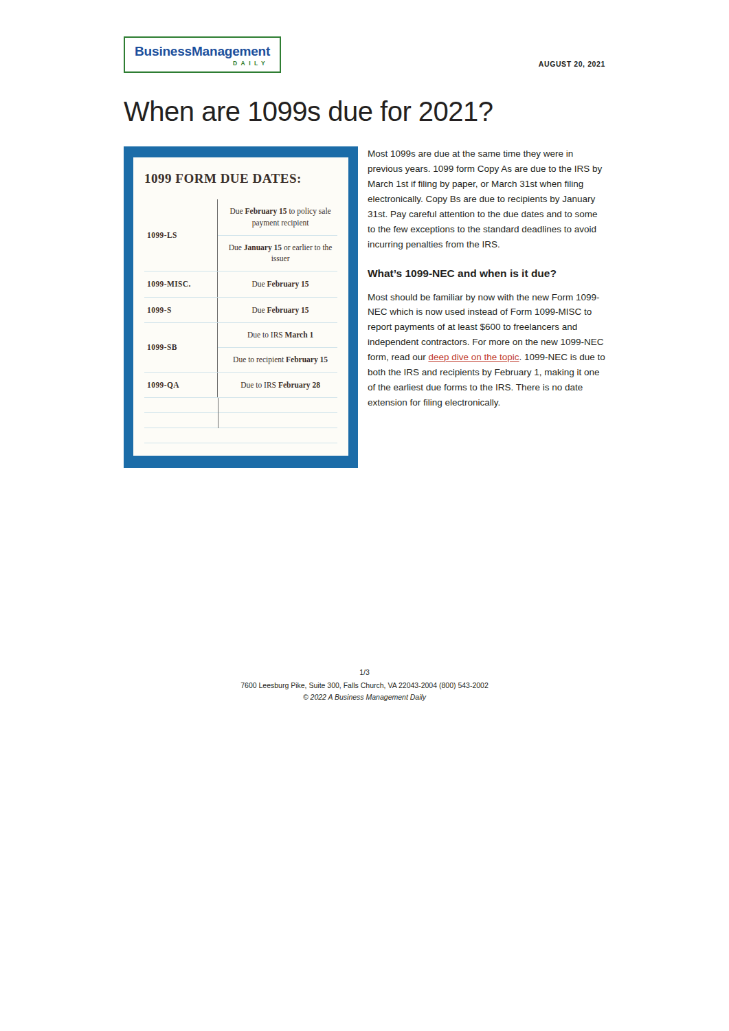Business Management
DAILY
AUGUST 20, 2021
When are 1099s due for 2021?
1099 FORM DUE DATES:
| 1099-LS | Due February 15 to policy sale payment recipient |
| Due January 15 or earlier to the issuer |
| 1099-MISC. | Due February 15 |
| 1099-S | Due February 15 |
| 1099-SB | Due to IRS March 1 |
| Due to recipient February 15 |
| 1099-QA | Due to IRS February 28 |
Most 1099s are due at the same time they were in previous years. 1099 form Copy As are due to the IRS by March 1st if filing by paper, or March 31st when filing electronically. Copy Bs are due to recipients by January 31st. Pay careful attention to the due dates and to some to the few exceptions to the standard deadlines to avoid incurring penalties from the IRS.
What’s 1099-NEC and when is it due?
Most should be familiar by now with the new Form 1099-NEC which is now used instead of Form 1099-MISC to report payments of at least $600 to freelancers and independent contractors. For more on the new 1099-NEC form, read our deep dive on the topic. 1099-NEC is due to both the IRS and recipients by February 1, making it one of the earliest due forms to the IRS. There is no date extension for filing electronically.
1/3
7600 Leesburg Pike, Suite 300, Falls Church, VA 22043-2004 (800) 543-2002
© 2022 A Business Management Daily